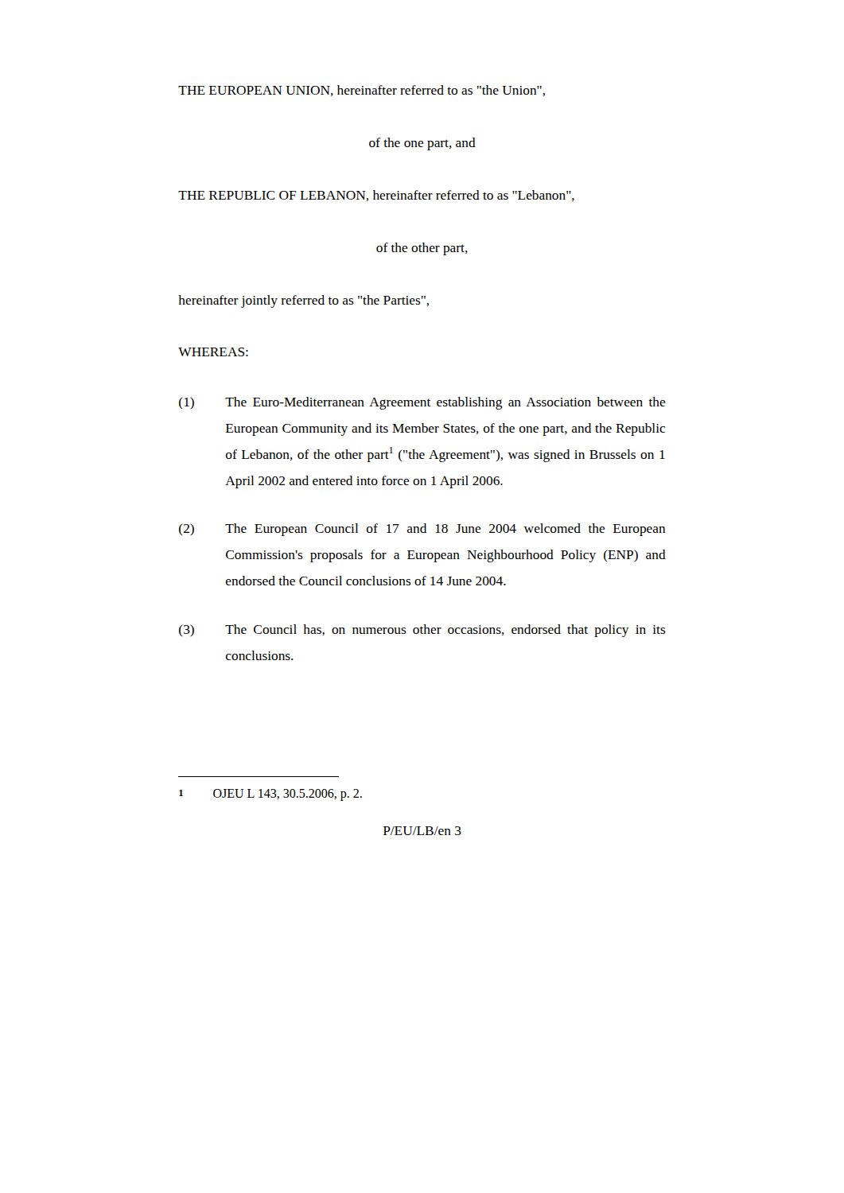THE EUROPEAN UNION, hereinafter referred to as "the Union",
of the one part, and
THE REPUBLIC OF LEBANON, hereinafter referred to as "Lebanon",
of the other part,
hereinafter jointly referred to as "the Parties",
WHEREAS:
(1)
The Euro-Mediterranean Agreement establishing an Association between the European Community and its Member States, of the one part, and the Republic of Lebanon, of the other part1 ("the Agreement"), was signed in Brussels on 1 April 2002 and entered into force on 1 April 2006.
(2)
The European Council of 17 and 18 June 2004 welcomed the European Commission's proposals for a European Neighbourhood Policy (ENP) and endorsed the Council conclusions of 14 June 2004.
(3)
The Council has, on numerous other occasions, endorsed that policy in its conclusions.
1
OJEU L 143, 30.5.2006, p. 2.
P/EU/LB/en 3